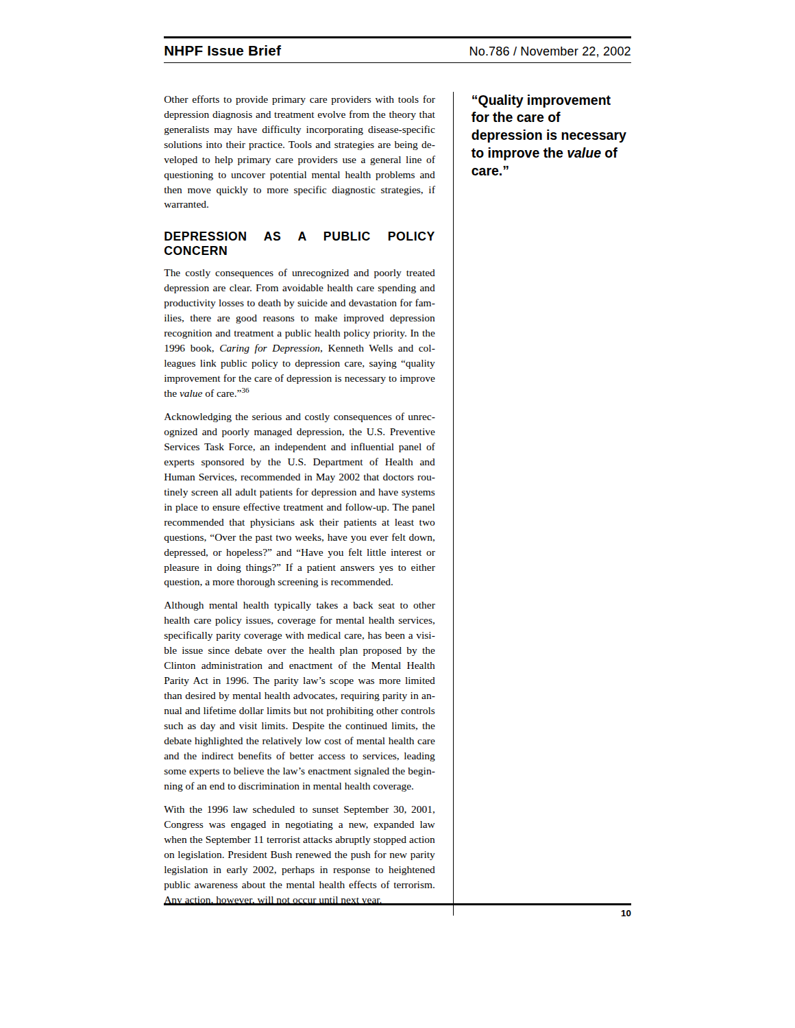NHPF Issue Brief
No.786 / November 22, 2002
Other efforts to provide primary care providers with tools for depression diagnosis and treatment evolve from the theory that generalists may have difficulty incorporating disease-specific solutions into their practice. Tools and strategies are being developed to help primary care providers use a general line of questioning to uncover potential mental health problems and then move quickly to more specific diagnostic strategies, if warranted.
DEPRESSION AS A PUBLIC POLICY CONCERN
The costly consequences of unrecognized and poorly treated depression are clear. From avoidable health care spending and productivity losses to death by suicide and devastation for families, there are good reasons to make improved depression recognition and treatment a public health policy priority. In the 1996 book, Caring for Depression, Kenneth Wells and colleagues link public policy to depression care, saying “quality improvement for the care of depression is necessary to improve the value of care.”36
Acknowledging the serious and costly consequences of unrecognized and poorly managed depression, the U.S. Preventive Services Task Force, an independent and influential panel of experts sponsored by the U.S. Department of Health and Human Services, recommended in May 2002 that doctors routinely screen all adult patients for depression and have systems in place to ensure effective treatment and follow-up. The panel recommended that physicians ask their patients at least two questions, “Over the past two weeks, have you ever felt down, depressed, or hopeless?” and “Have you felt little interest or pleasure in doing things?” If a patient answers yes to either question, a more thorough screening is recommended.
Although mental health typically takes a back seat to other health care policy issues, coverage for mental health services, specifically parity coverage with medical care, has been a visible issue since debate over the health plan proposed by the Clinton administration and enactment of the Mental Health Parity Act in 1996. The parity law’s scope was more limited than desired by mental health advocates, requiring parity in annual and lifetime dollar limits but not prohibiting other controls such as day and visit limits. Despite the continued limits, the debate highlighted the relatively low cost of mental health care and the indirect benefits of better access to services, leading some experts to believe the law’s enactment signaled the beginning of an end to discrimination in mental health coverage.
With the 1996 law scheduled to sunset September 30, 2001, Congress was engaged in negotiating a new, expanded law when the September 11 terrorist attacks abruptly stopped action on legislation. President Bush renewed the push for new parity legislation in early 2002, perhaps in response to heightened public awareness about the mental health effects of terrorism. Any action, however, will not occur until next year.
“Quality improvement for the care of depression is necessary to improve the value of care.”
10